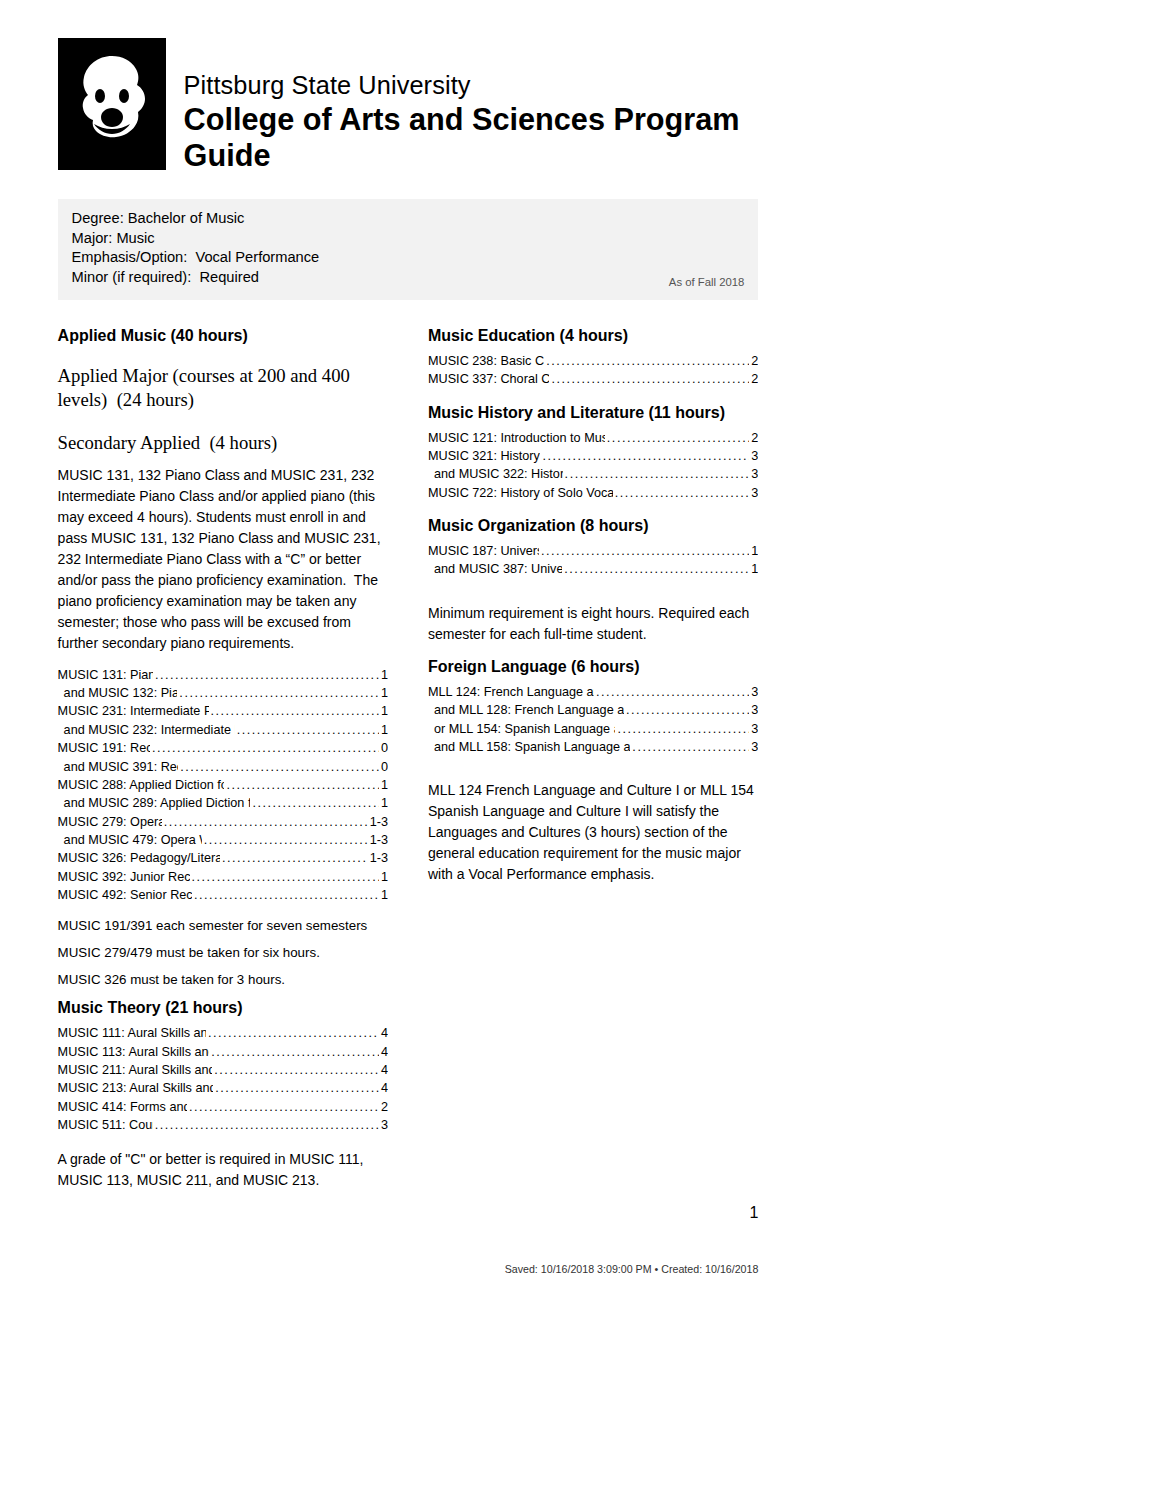Pittsburg State University
College of Arts and Sciences Program Guide
Degree: Bachelor of Music
Major: Music
Emphasis/Option: Vocal Performance
Minor (if required): Required As of Fall 2018
Applied Music (40 hours)
Applied Major (courses at 200 and 400 levels) (24 hours)
Secondary Applied (4 hours)
MUSIC 131, 132 Piano Class and MUSIC 231, 232 Intermediate Piano Class and/or applied piano (this may exceed 4 hours). Students must enroll in and pass MUSIC 131, 132 Piano Class and MUSIC 231, 232 Intermediate Piano Class with a “C” or better and/or pass the piano proficiency examination. The piano proficiency examination may be taken any semester; those who pass will be excused from further secondary piano requirements.
MUSIC 131: Piano Class................................................................. 1
and MUSIC 132: Piano Class......................................................... 1
MUSIC 231: Intermediate Piano Class............................................... 1
and MUSIC 232: Intermediate Piano Class....................................... 1
MUSIC 191: Recital Hour..................................................................... 0
and MUSIC 391: Recital Hour......................................................... 0
MUSIC 288: Applied Diction for Singers I......................................... 1
and MUSIC 289: Applied Diction for Singers II.................................. 1
MUSIC 279: Opera Workshop................................................................. 1-3
and MUSIC 479: Opera Workshop............................................. 1-3
MUSIC 326: Pedagogy/Literature (____)........................................ 1-3
MUSIC 392: Junior Recital (____)..................................................... 1
MUSIC 492: Senior Recital (____).................................................... 1
MUSIC 191/391 each semester for seven semesters
MUSIC 279/479 must be taken for six hours.
MUSIC 326 must be taken for 3 hours.
Music Theory (21 hours)
MUSIC 111: Aural Skills and Theory I............................................... 4
MUSIC 113: Aural Skills and Theory II.............................................. 4
MUSIC 211: Aural Skills and Theory III............................................. 4
MUSIC 213: Aural Skills and Theory IV............................................. 4
MUSIC 414: Forms and Analysis..................................................... 2
MUSIC 511: Counterpoint................................................................... 3
A grade of "C" or better is required in MUSIC 111, MUSIC 113, MUSIC 211, and MUSIC 213.
Music Education (4 hours)
MUSIC 238: Basic Conducting........................................................... 2
MUSIC 337: Choral Conducting......................................................... 2
Music History and Literature (11 hours)
MUSIC 121: Introduction to Music Literature....................................... 2
MUSIC 321: History of Music........................................................... 3
and MUSIC 322: History of Music..................................................... 3
MUSIC 722: History of Solo Vocal Repertoire.................................... 3
Music Organization (8 hours)
MUSIC 187: University Choir............................................................ 1
and MUSIC 387: University Choir..................................................... 1
Minimum requirement is eight hours. Required each semester for each full-time student.
Foreign Language (6 hours)
MLL 124: French Language and Culture I.......................................... 3
and MLL 128: French Language and Culture II................................. 3
or MLL 154: Spanish Language and Culture I.................................... 3
and MLL 158: Spanish Language and Culture II............................... 3
MLL 124 French Language and Culture I or MLL 154 Spanish Language and Culture I will satisfy the Languages and Cultures (3 hours) section of the general education requirement for the music major with a Vocal Performance emphasis.
1
Saved: 10/16/2018 3:09:00 PM • Created: 10/16/2018